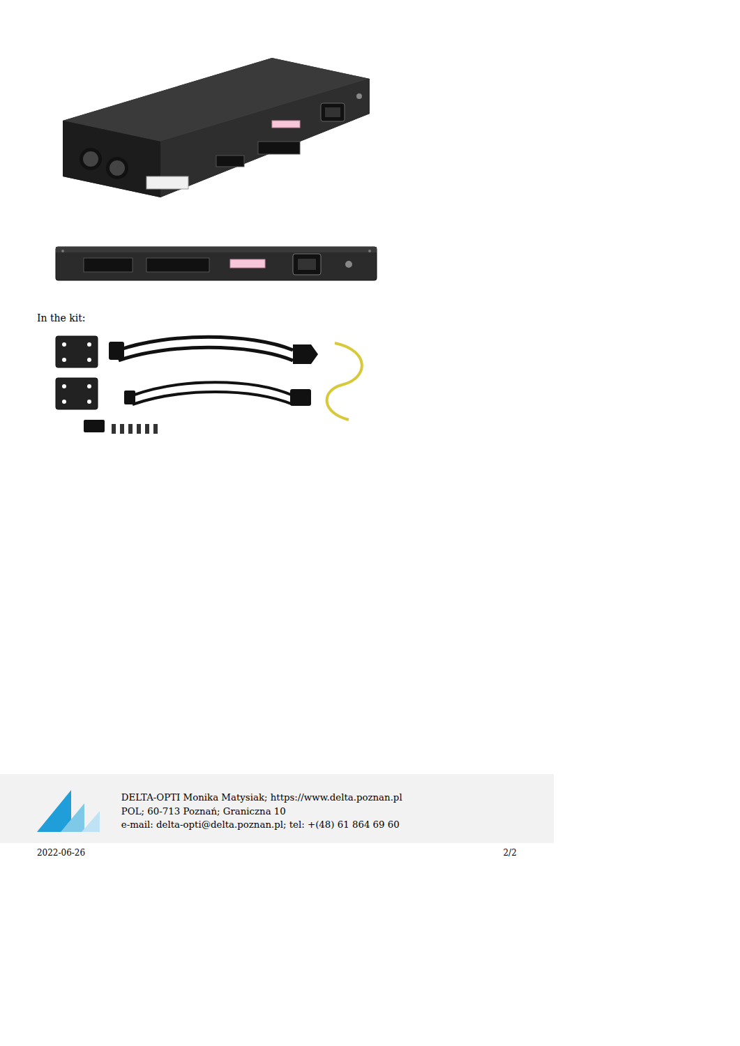In the kit:
DELTA-OPTI Monika Matysiak; https://www.delta.poznan.pl
POL; 60-713 Poznań; Graniczna 10
e-mail: delta-opti@delta.poznan.pl; tel: +(48) 61 864 69 60
2022-06-26 2/2